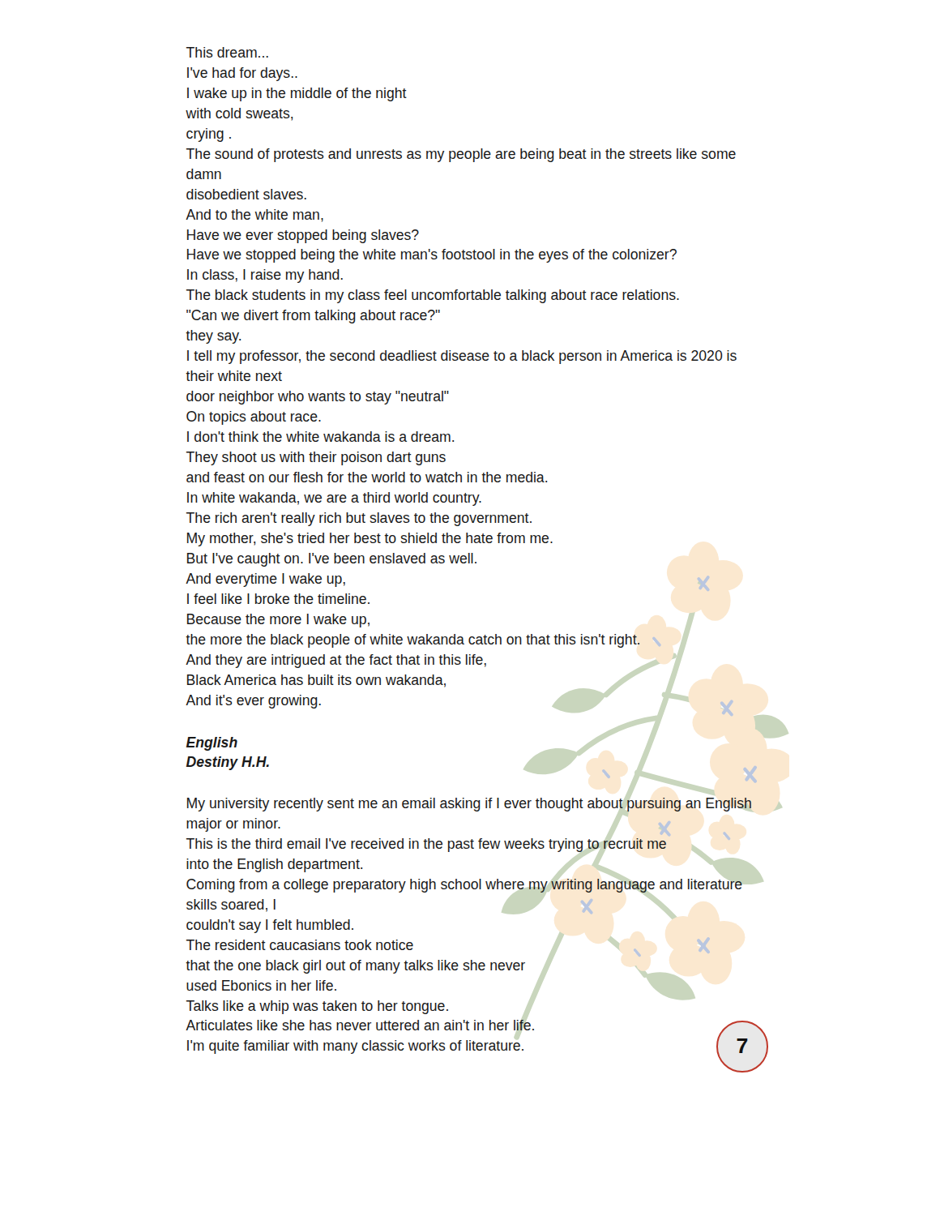This dream... I've had for days.. I wake up in the middle of the night with cold sweats, crying . The sound of protests and unrests as my people are being beat in the streets like some damn disobedient slaves. And to the white man, Have we ever stopped being slaves? Have we stopped being the white man's footstool in the eyes of the colonizer? In class, I raise my hand. The black students in my class feel uncomfortable talking about race relations. "Can we divert from talking about race?" they say. I tell my professor, the second deadliest disease to a black person in America is 2020 is their white next door neighbor who wants to stay "neutral" On topics about race. I don't think the white wakanda is a dream. They shoot us with their poison dart guns and feast on our flesh for the world to watch in the media. In white wakanda, we are a third world country. The rich aren't really rich but slaves to the government. My mother, she's tried her best to shield the hate from me. But I've caught on. I've been enslaved as well. And everytime I wake up, I feel like I broke the timeline. Because the more I wake up, the more the black people of white wakanda catch on that this isn't right. And they are intrigued at the fact that in this life, Black America has built its own wakanda, And it's ever growing.
English
Destiny H.H.
My university recently sent me an email asking if I ever thought about pursuing an English major or minor. This is the third email I've received in the past few weeks trying to recruit me into the English department. Coming from a college preparatory high school where my writing language and literature skills soared, I couldn't say I felt humbled. The resident caucasians took notice that the one black girl out of many talks like she never used Ebonics in her life. Talks like a whip was taken to her tongue. Articulates like she has never uttered an ain't in her life. I'm quite familiar with many classic works of literature.
7